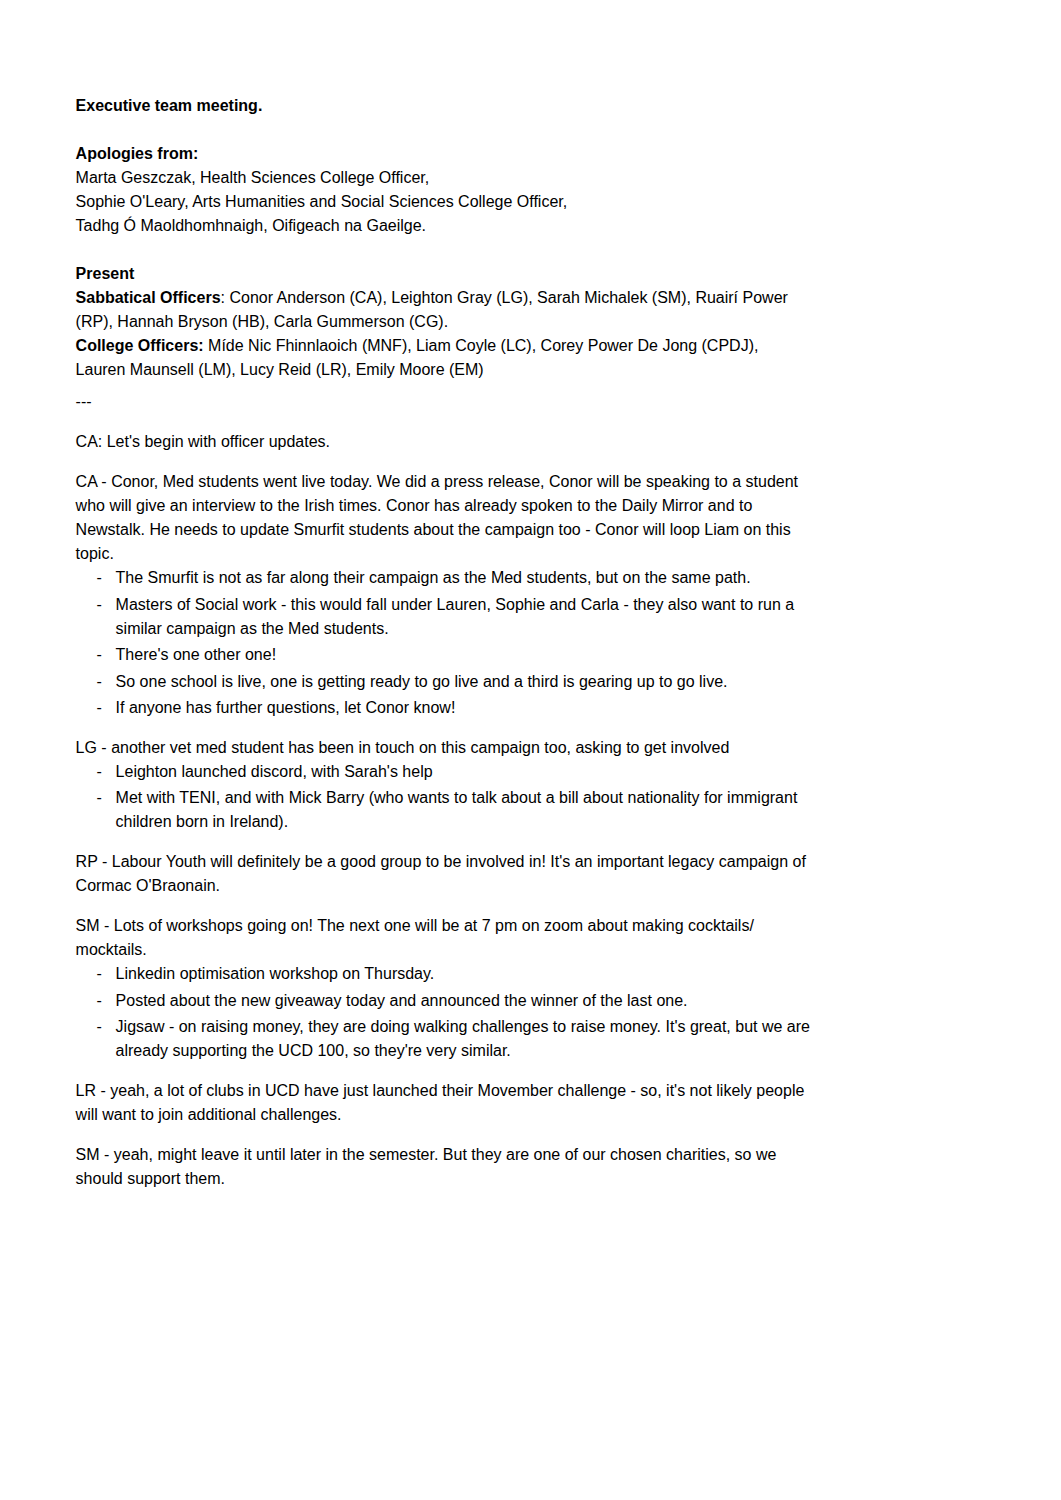Executive team meeting.
Apologies from:
Marta Geszczak, Health Sciences College Officer,
Sophie O'Leary, Arts Humanities and Social Sciences College Officer,
Tadhg Ó Maoldhomhnaigh, Oifigeach na Gaeilge.
Present
Sabbatical Officers: Conor Anderson (CA), Leighton Gray (LG), Sarah Michalek (SM), Ruairí Power (RP), Hannah Bryson (HB), Carla Gummerson (CG).
College Officers: Míde Nic Fhinnlaoich (MNF), Liam Coyle (LC), Corey Power De Jong (CPDJ), Lauren Maunsell (LM), Lucy Reid (LR), Emily Moore (EM)
---
CA: Let's begin with officer updates.
CA - Conor, Med students went live today. We did a press release, Conor will be speaking to a student who will give an interview to the Irish times. Conor has already spoken to the Daily Mirror and to Newstalk. He needs to update Smurfit students about the campaign too - Conor will loop Liam on this topic.
The Smurfit is not as far along their campaign as the Med students, but on the same path.
Masters of Social work - this would fall under Lauren, Sophie and Carla - they also want to run a similar campaign as the Med students.
There's one other one!
So one school is live, one is getting ready to go live and a third is gearing up to go live.
If anyone has further questions, let Conor know!
LG - another vet med student has been in touch on this campaign too, asking to get involved
Leighton launched discord, with Sarah's help
Met with TENI, and with Mick Barry (who wants to talk about a bill about nationality for immigrant children born in Ireland).
RP - Labour Youth will definitely be a good group to be involved in! It's an important legacy campaign of Cormac O'Braonain.
SM - Lots of workshops going on! The next one will be at 7 pm on zoom about making cocktails/ mocktails.
Linkedin optimisation workshop on Thursday.
Posted about the new giveaway today and announced the winner of the last one.
Jigsaw - on raising money, they are doing walking challenges to raise money. It's great, but we are already supporting the UCD 100, so they're very similar.
LR - yeah, a lot of clubs in UCD have just launched their Movember challenge - so, it's not likely people will want to join additional challenges.
SM - yeah, might leave it until later in the semester. But they are one of our chosen charities, so we should support them.